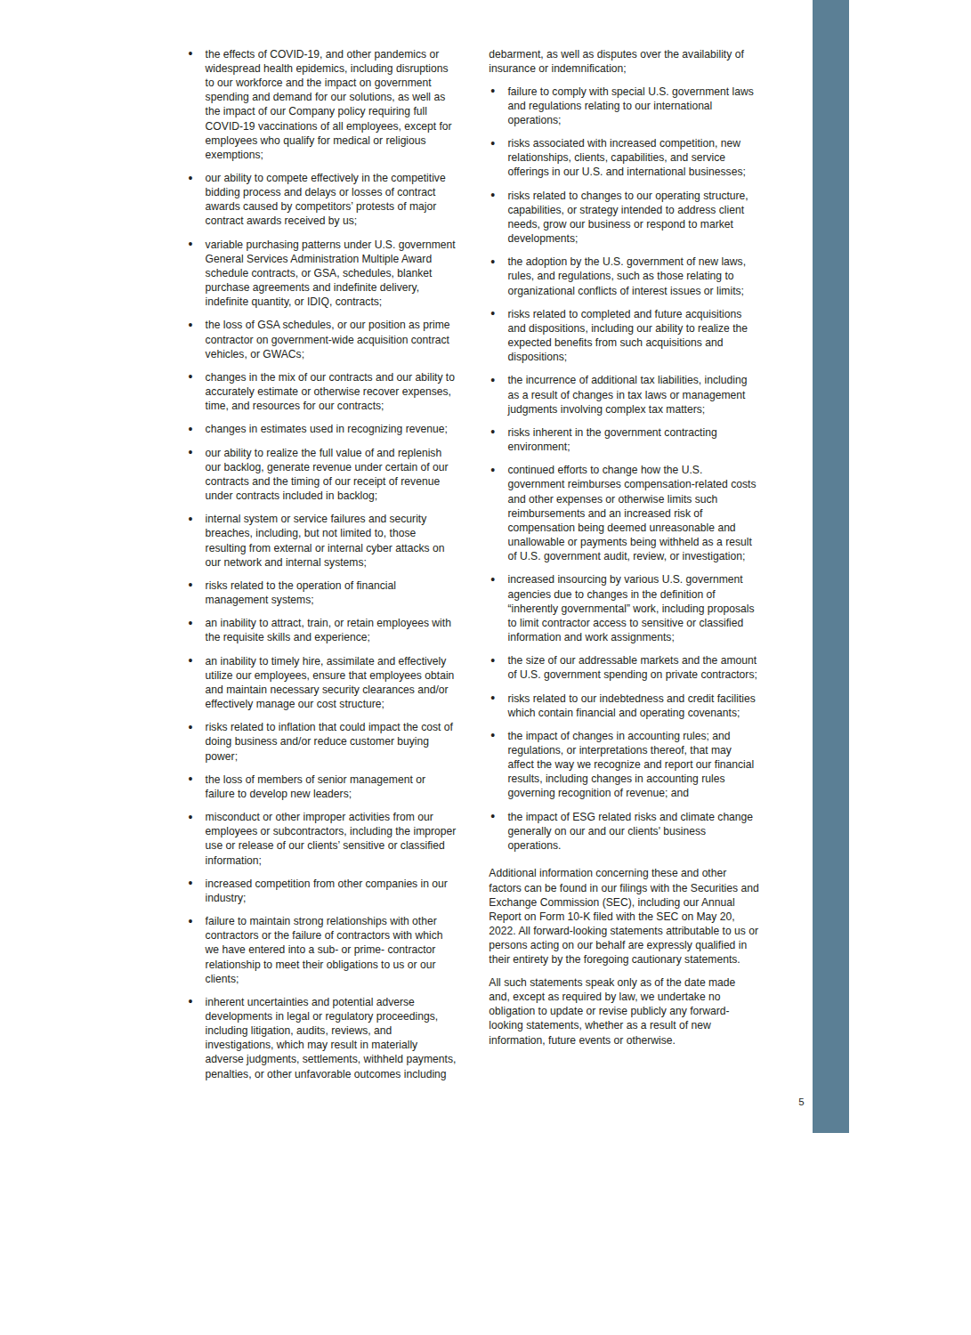the effects of COVID-19, and other pandemics or widespread health epidemics, including disruptions to our workforce and the impact on government spending and demand for our solutions, as well as the impact of our Company policy requiring full COVID-19 vaccinations of all employees, except for employees who qualify for medical or religious exemptions;
our ability to compete effectively in the competitive bidding process and delays or losses of contract awards caused by competitors’ protests of major contract awards received by us;
variable purchasing patterns under U.S. government General Services Administration Multiple Award schedule contracts, or GSA, schedules, blanket purchase agreements and indefinite delivery, indefinite quantity, or IDIQ, contracts;
the loss of GSA schedules, or our position as prime contractor on government-wide acquisition contract vehicles, or GWACs;
changes in the mix of our contracts and our ability to accurately estimate or otherwise recover expenses, time, and resources for our contracts;
changes in estimates used in recognizing revenue;
our ability to realize the full value of and replenish our backlog, generate revenue under certain of our contracts and the timing of our receipt of revenue under contracts included in backlog;
internal system or service failures and security breaches, including, but not limited to, those resulting from external or internal cyber attacks on our network and internal systems;
risks related to the operation of financial management systems;
an inability to attract, train, or retain employees with the requisite skills and experience;
an inability to timely hire, assimilate and effectively utilize our employees, ensure that employees obtain and maintain necessary security clearances and/or effectively manage our cost structure;
risks related to inflation that could impact the cost of doing business and/or reduce customer buying power;
the loss of members of senior management or failure to develop new leaders;
misconduct or other improper activities from our employees or subcontractors, including the improper use or release of our clients’ sensitive or classified information;
increased competition from other companies in our industry;
failure to maintain strong relationships with other contractors or the failure of contractors with which we have entered into a sub- or prime- contractor relationship to meet their obligations to us or our clients;
inherent uncertainties and potential adverse developments in legal or regulatory proceedings, including litigation, audits, reviews, and investigations, which may result in materially adverse judgments, settlements, withheld payments, penalties, or other unfavorable outcomes including
debarment, as well as disputes over the availability of insurance or indemnification;
failure to comply with special U.S. government laws and regulations relating to our international operations;
risks associated with increased competition, new relationships, clients, capabilities, and service offerings in our U.S. and international businesses;
risks related to changes to our operating structure, capabilities, or strategy intended to address client needs, grow our business or respond to market developments;
the adoption by the U.S. government of new laws, rules, and regulations, such as those relating to organizational conflicts of interest issues or limits;
risks related to completed and future acquisitions and dispositions, including our ability to realize the expected benefits from such acquisitions and dispositions;
the incurrence of additional tax liabilities, including as a result of changes in tax laws or management judgments involving complex tax matters;
risks inherent in the government contracting environment;
continued efforts to change how the U.S. government reimburses compensation-related costs and other expenses or otherwise limits such reimbursements and an increased risk of compensation being deemed unreasonable and unallowable or payments being withheld as a result of U.S. government audit, review, or investigation;
increased insourcing by various U.S. government agencies due to changes in the definition of “inherently governmental” work, including proposals to limit contractor access to sensitive or classified information and work assignments;
the size of our addressable markets and the amount of U.S. government spending on private contractors;
risks related to our indebtedness and credit facilities which contain financial and operating covenants;
the impact of changes in accounting rules; and regulations, or interpretations thereof, that may affect the way we recognize and report our financial results, including changes in accounting rules governing recognition of revenue; and
the impact of ESG related risks and climate change generally on our and our clients' business operations.
Additional information concerning these and other factors can be found in our filings with the Securities and Exchange Commission (SEC), including our Annual Report on Form 10-K filed with the SEC on May 20, 2022. All forward-looking statements attributable to us or persons acting on our behalf are expressly qualified in their entirety by the foregoing cautionary statements.
All such statements speak only as of the date made and, except as required by law, we undertake no obligation to update or revise publicly any forward-looking statements, whether as a result of new information, future events or otherwise.
5